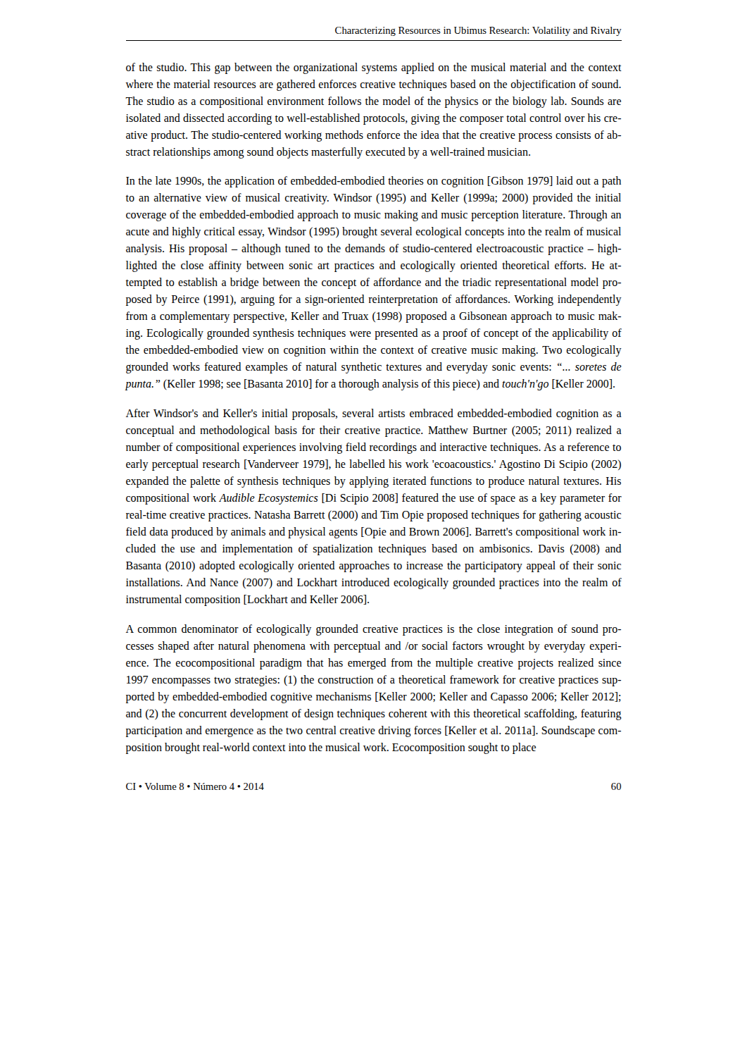Characterizing Resources in Ubimus Research: Volatility and Rivalry
of the studio. This gap between the organizational systems applied on the musical material and the context where the material resources are gathered enforces creative techniques based on the objectification of sound. The studio as a compositional environment follows the model of the physics or the biology lab. Sounds are isolated and dissected according to well-established protocols, giving the composer total control over his creative product. The studio-centered working methods enforce the idea that the creative process consists of abstract relationships among sound objects masterfully executed by a well-trained musician.
In the late 1990s, the application of embedded-embodied theories on cognition [Gibson 1979] laid out a path to an alternative view of musical creativity. Windsor (1995) and Keller (1999a; 2000) provided the initial coverage of the embedded-embodied approach to music making and music perception literature. Through an acute and highly critical essay, Windsor (1995) brought several ecological concepts into the realm of musical analysis. His proposal – although tuned to the demands of studio-centered electroacoustic practice – highlighted the close affinity between sonic art practices and ecologically oriented theoretical efforts. He attempted to establish a bridge between the concept of affordance and the triadic representational model proposed by Peirce (1991), arguing for a sign-oriented reinterpretation of affordances. Working independently from a complementary perspective, Keller and Truax (1998) proposed a Gibsonean approach to music making. Ecologically grounded synthesis techniques were presented as a proof of concept of the applicability of the embedded-embodied view on cognition within the context of creative music making. Two ecologically grounded works featured examples of natural synthetic textures and everyday sonic events: “... soretes de punta.” (Keller 1998; see [Basanta 2010] for a thorough analysis of this piece) and touch'n'go [Keller 2000].
After Windsor's and Keller's initial proposals, several artists embraced embedded-embodied cognition as a conceptual and methodological basis for their creative practice. Matthew Burtner (2005; 2011) realized a number of compositional experiences involving field recordings and interactive techniques. As a reference to early perceptual research [Vanderveer 1979], he labelled his work 'ecoacoustics.' Agostino Di Scipio (2002) expanded the palette of synthesis techniques by applying iterated functions to produce natural textures. His compositional work Audible Ecosystemics [Di Scipio 2008] featured the use of space as a key parameter for real-time creative practices. Natasha Barrett (2000) and Tim Opie proposed techniques for gathering acoustic field data produced by animals and physical agents [Opie and Brown 2006]. Barrett's compositional work included the use and implementation of spatialization techniques based on ambisonics. Davis (2008) and Basanta (2010) adopted ecologically oriented approaches to increase the participatory appeal of their sonic installations. And Nance (2007) and Lockhart introduced ecologically grounded practices into the realm of instrumental composition [Lockhart and Keller 2006].
A common denominator of ecologically grounded creative practices is the close integration of sound processes shaped after natural phenomena with perceptual and /or social factors wrought by everyday experience. The ecocompositional paradigm that has emerged from the multiple creative projects realized since 1997 encompasses two strategies: (1) the construction of a theoretical framework for creative practices supported by embedded-embodied cognitive mechanisms [Keller 2000; Keller and Capasso 2006; Keller 2012]; and (2) the concurrent development of design techniques coherent with this theoretical scaffolding, featuring participation and emergence as the two central creative driving forces [Keller et al. 2011a]. Soundscape composition brought real-world context into the musical work. Ecocomposition sought to place
CI • Volume 8 • Número 4 • 2014 60